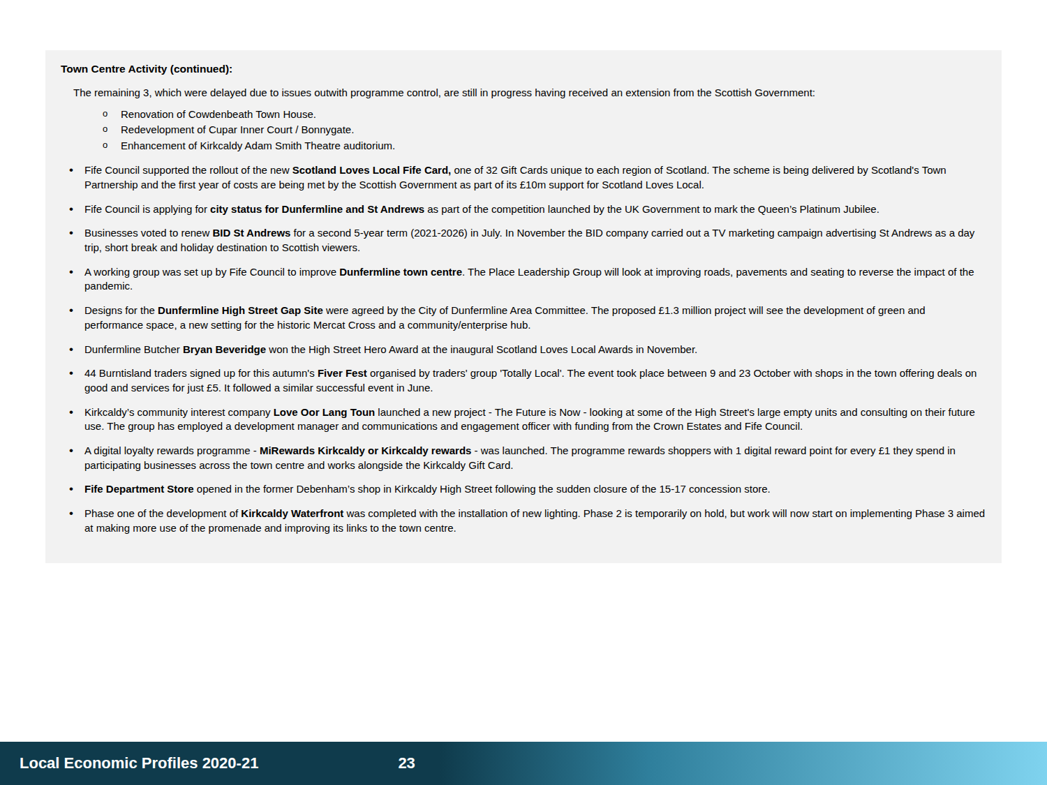Town Centre Activity (continued):
The remaining 3, which were delayed due to issues outwith programme control, are still in progress having received an extension from the Scottish Government:
Renovation of Cowdenbeath Town House.
Redevelopment of Cupar Inner Court / Bonnygate.
Enhancement of Kirkcaldy Adam Smith Theatre auditorium.
Fife Council supported the rollout of the new Scotland Loves Local Fife Card, one of 32 Gift Cards unique to each region of Scotland. The scheme is being delivered by Scotland's Town Partnership and the first year of costs are being met by the Scottish Government as part of its £10m support for Scotland Loves Local.
Fife Council is applying for city status for Dunfermline and St Andrews as part of the competition launched by the UK Government to mark the Queen’s Platinum Jubilee.
Businesses voted to renew BID St Andrews for a second 5-year term (2021-2026) in July. In November the BID company carried out a TV marketing campaign advertising St Andrews as a day trip, short break and holiday destination to Scottish viewers.
A working group was set up by Fife Council to improve Dunfermline town centre. The Place Leadership Group will look at improving roads, pavements and seating to reverse the impact of the pandemic.
Designs for the Dunfermline High Street Gap Site were agreed by the City of Dunfermline Area Committee. The proposed £1.3 million project will see the development of green and performance space, a new setting for the historic Mercat Cross and a community/enterprise hub.
Dunfermline Butcher Bryan Beveridge won the High Street Hero Award at the inaugural Scotland Loves Local Awards in November.
44 Burntisland traders signed up for this autumn's Fiver Fest organised by traders' group 'Totally Local'. The event took place between 9 and 23 October with shops in the town offering deals on good and services for just £5. It followed a similar successful event in June.
Kirkcaldy’s community interest company Love Oor Lang Toun launched a new project - The Future is Now - looking at some of the High Street's large empty units and consulting on their future use. The group has employed a development manager and communications and engagement officer with funding from the Crown Estates and Fife Council.
A digital loyalty rewards programme - MiRewards Kirkcaldy or Kirkcaldy rewards - was launched. The programme rewards shoppers with 1 digital reward point for every £1 they spend in participating businesses across the town centre and works alongside the Kirkcaldy Gift Card.
Fife Department Store opened in the former Debenham’s shop in Kirkcaldy High Street following the sudden closure of the 15-17 concession store.
Phase one of the development of Kirkcaldy Waterfront was completed with the installation of new lighting. Phase 2 is temporarily on hold, but work will now start on implementing Phase 3 aimed at making more use of the promenade and improving its links to the town centre.
Local Economic Profiles 2020-21
23